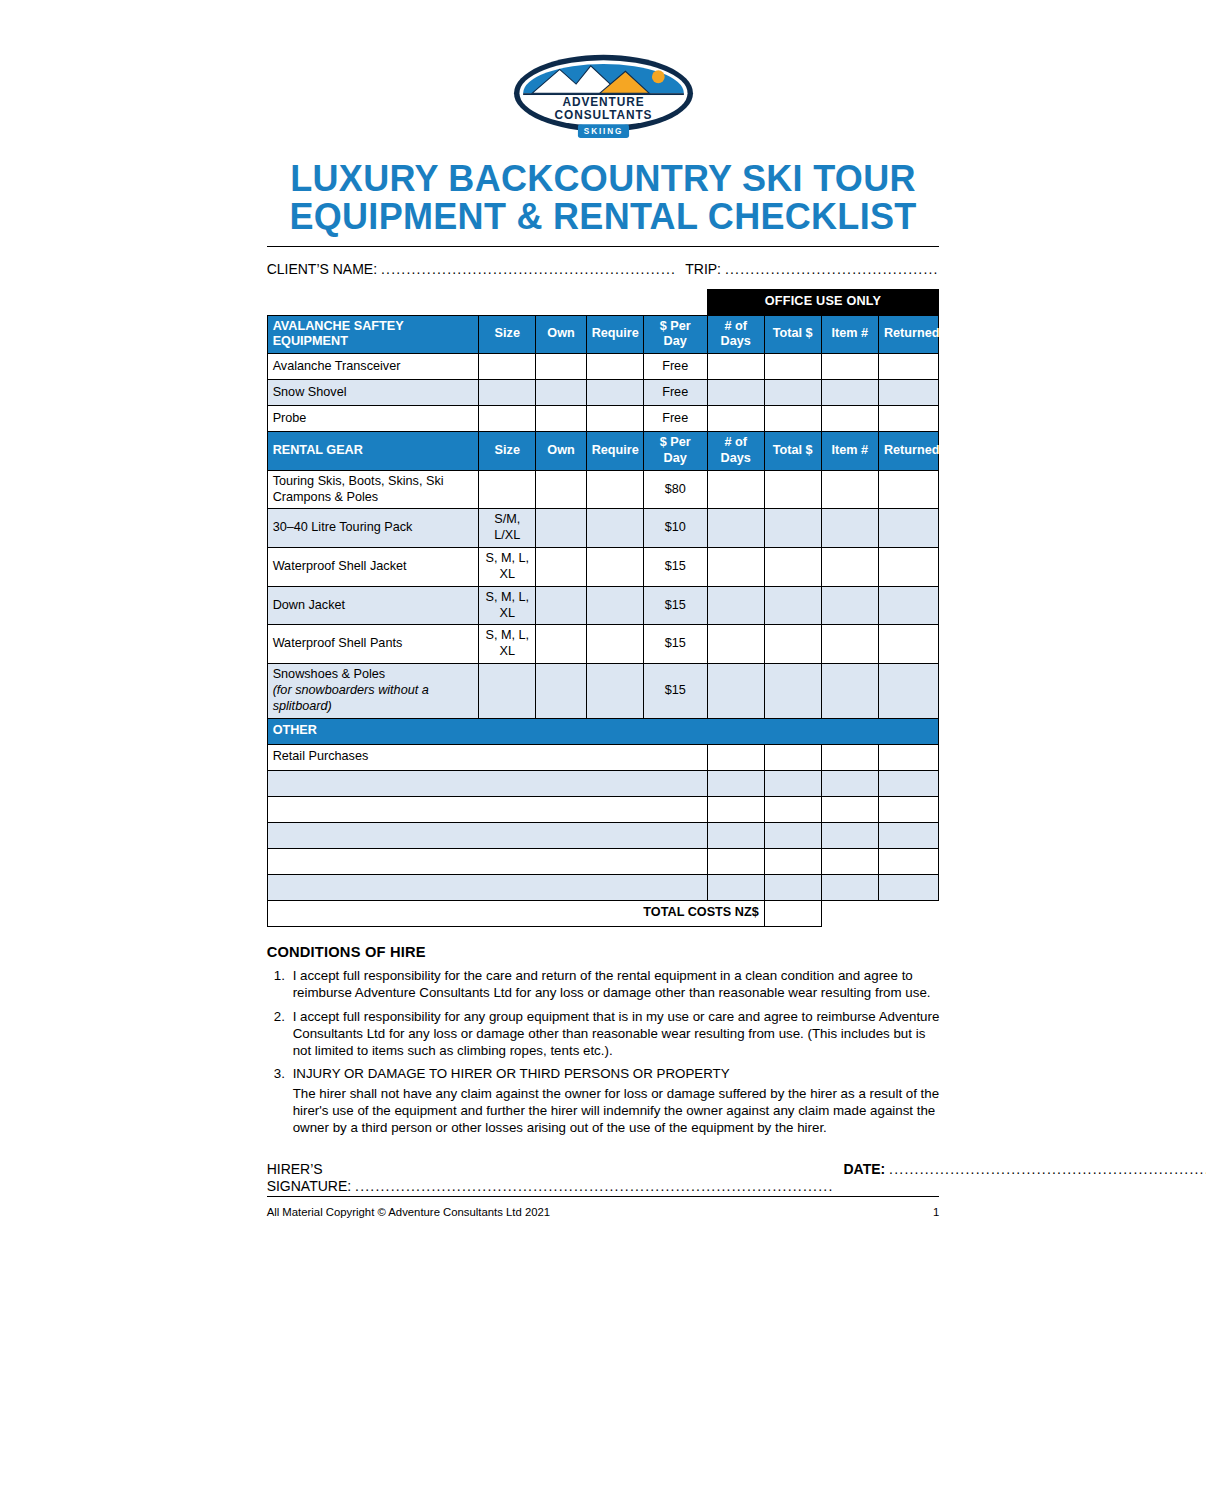ADVENTURE CONSULTANTS SKIING
Luxury Backcountry Ski Tour
Equipment & Rental Checklist
CLIENT’S NAME: .....................................................................................................
TRIP: .....................................................................
| | OFFICE USE ONLY |
| AVALANCHE SAFTEY EQUIPMENT | Size | Own | Require | $ Per Day | # of Days | Total $ | Item # | Returned |
| Avalanche Transceiver | | | | Free | | | | |
| Snow Shovel | | | | Free | | | | |
| Probe | | | | Free | | | | |
| RENTAL GEAR | Size | Own | Require | $ Per Day | # of Days | Total $ | Item # | Returned |
| Touring Skis, Boots, Skins, Ski Crampons & Poles | | | | $80 | | | | |
| 30–40 Litre Touring Pack | S/M, L/XL | | | $10 | | | | |
| Waterproof Shell Jacket | S, M, L, XL | | | $15 | | | | |
| Down Jacket | S, M, L, XL | | | $15 | | | | |
| Waterproof Shell Pants | S, M, L, XL | | | $15 | | | | |
| Snowshoes & Poles (for snowboarders without a splitboard) | | | | $15 | | | | |
| OTHER |
| Retail Purchases | | | | |
| TOTAL COSTS NZ$ | | | |
CONDITIONS OF HIRE
I accept full responsibility for the care and return of the rental equipment in a clean condition and agree to reimburse Adventure Consultants Ltd for any loss or damage other than reasonable wear resulting from use.
I accept full responsibility for any group equipment that is in my use or care and agree to reimburse Adventure Consultants Ltd for any loss or damage other than reasonable wear resulting from use. (This includes but is not limited to items such as climbing ropes, tents etc.).
INJURY OR DAMAGE TO HIRER OR THIRD PERSONS OR PROPERTY
The hirer shall not have any claim against the owner for loss or damage suffered by the hirer as a result of the hirer's use of the equipment and further the hirer will indemnify the owner against any claim made against the owner by a third person or other losses arising out of the use of the equipment by the hirer.
HIRER’S SIGNATURE: ..............................................................................................
DATE: ...................................................................
All Material Copyright © Adventure Consultants Ltd 2021
1